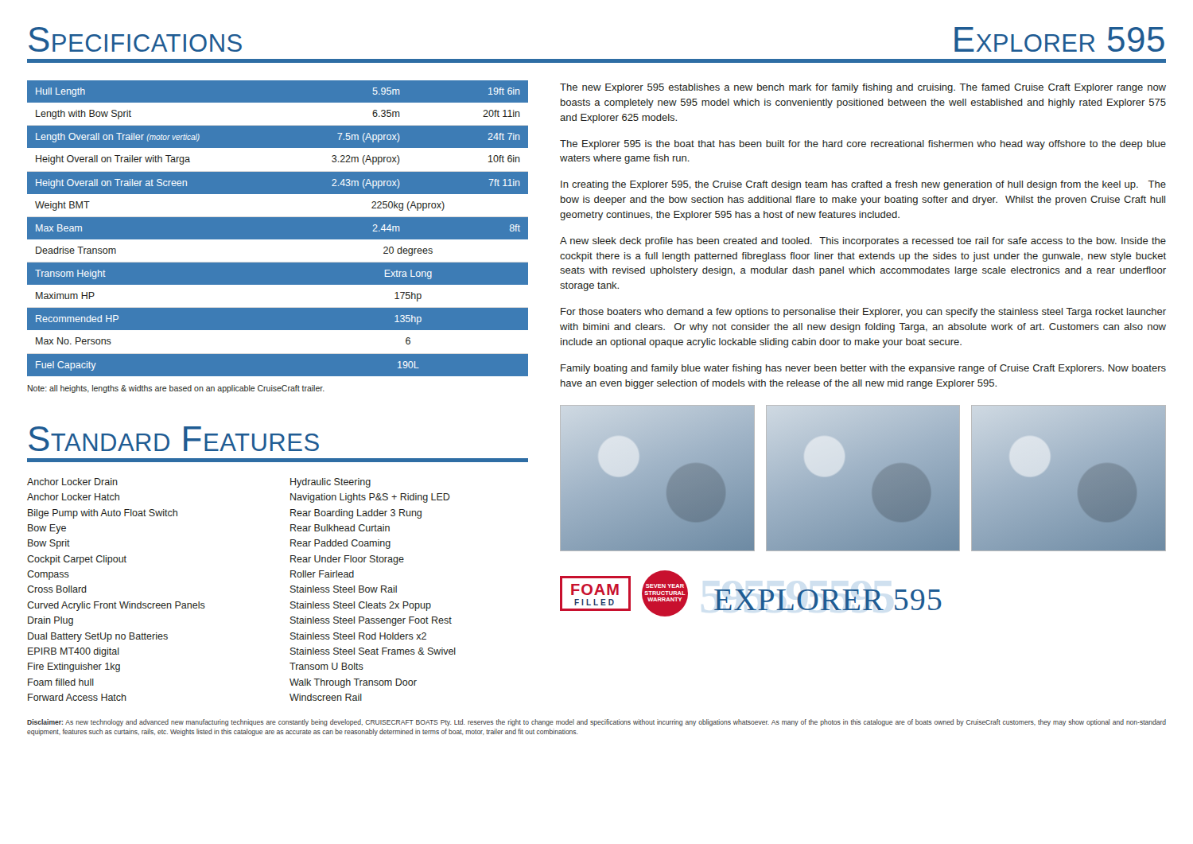Specifications
Explorer 595
| Hull Length | 5.95m | 19ft 6in |
| Length with Bow Sprit | 6.35m | 20ft 11in |
| Length Overall on Trailer (motor vertical) | 7.5m (Approx) | 24ft 7in |
| Height Overall on Trailer with Targa | 3.22m (Approx) | 10ft 6in |
| Height Overall on Trailer at Screen | 2.43m (Approx) | 7ft 11in |
| Weight BMT | 2250kg (Approx) |
| Max Beam | 2.44m | 8ft |
| Deadrise Transom | 20 degrees |
| Transom Height | Extra Long |
| Maximum HP | 175hp |
| Recommended HP | 135hp |
| Max No. Persons | 6 |
| Fuel Capacity | 190L |
Note: all heights, lengths & widths are based on an applicable CruiseCraft trailer.
Standard Features
Anchor Locker Drain
Anchor Locker Hatch
Bilge Pump with Auto Float Switch
Bow Eye
Bow Sprit
Cockpit Carpet Clipout
Compass
Cross Bollard
Curved Acrylic Front Windscreen Panels
Drain Plug
Dual Battery SetUp no Batteries
EPIRB MT400 digital
Fire Extinguisher 1kg
Foam filled hull
Forward Access Hatch
Hydraulic Steering
Navigation Lights P&S + Riding LED
Rear Boarding Ladder 3 Rung
Rear Bulkhead Curtain
Rear Padded Coaming
Rear Under Floor Storage
Roller Fairlead
Stainless Steel Bow Rail
Stainless Steel Cleats 2x Popup
Stainless Steel Passenger Foot Rest
Stainless Steel Rod Holders x2
Stainless Steel Seat Frames & Swivel
Transom U Bolts
Walk Through Transom Door
Windscreen Rail
The new Explorer 595 establishes a new bench mark for family fishing and cruising. The famed Cruise Craft Explorer range now boasts a completely new 595 model which is conveniently positioned between the well established and highly rated Explorer 575 and Explorer 625 models.
The Explorer 595 is the boat that has been built for the hard core recreational fishermen who head way offshore to the deep blue waters where game fish run.
In creating the Explorer 595, the Cruise Craft design team has crafted a fresh new generation of hull design from the keel up. The bow is deeper and the bow section has additional flare to make your boating softer and dryer. Whilst the proven Cruise Craft hull geometry continues, the Explorer 595 has a host of new features included.
A new sleek deck profile has been created and tooled. This incorporates a recessed toe rail for safe access to the bow. Inside the cockpit there is a full length patterned fibreglass floor liner that extends up the sides to just under the gunwale, new style bucket seats with revised upholstery design, a modular dash panel which accommodates large scale electronics and a rear underfloor storage tank.
For those boaters who demand a few options to personalise their Explorer, you can specify the stainless steel Targa rocket launcher with bimini and clears. Or why not consider the all new design folding Targa, an absolute work of art. Customers can also now include an optional opaque acrylic lockable sliding cabin door to make your boat secure.
Family boating and family blue water fishing has never been better with the expansive range of Cruise Craft Explorers. Now boaters have an even bigger selection of models with the release of the all new mid range Explorer 595.
FOAMFILLED
SEVEN YEAR
STRUCTURAL
WARRANTY
595595595 EXPLORER 595
Disclaimer: As new technology and advanced new manufacturing techniques are constantly being developed, CRUISECRAFT BOATS Pty. Ltd. reserves the right to change model and specifications without incurring any obligations whatsoever. As many of the photos in this catalogue are of boats owned by CruiseCraft customers, they may show optional and non-standard equipment, features such as curtains, rails, etc. Weights listed in this catalogue are as accurate as can be reasonably determined in terms of boat, motor, trailer and fit out combinations.